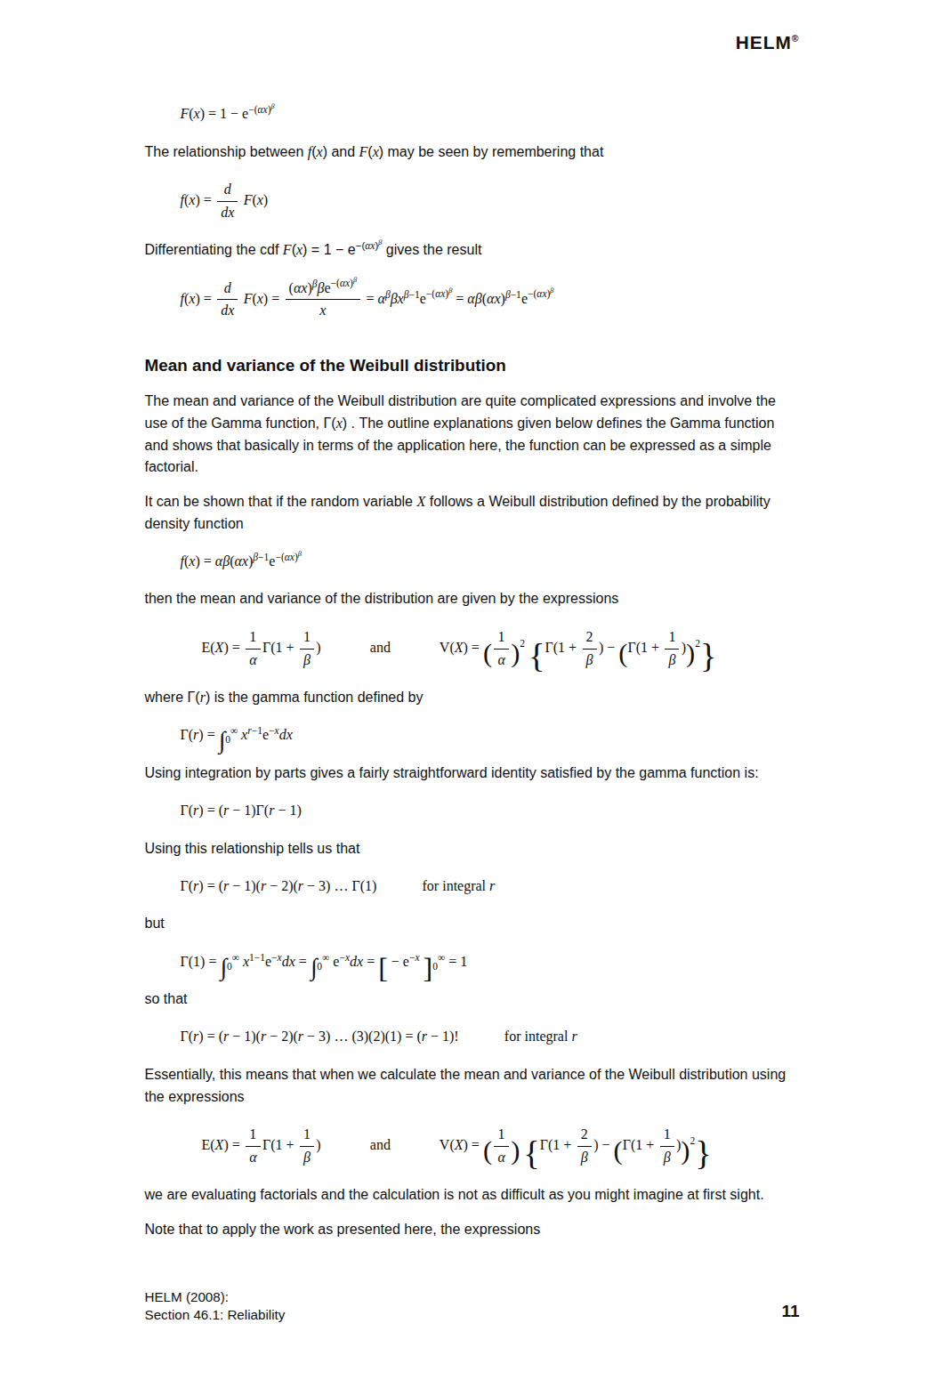HELM®
F(x) = 1 − e−(αx)β
The relationship between f(x) and F(x) may be seen by remembering that
f(x) = ddx F(x)
Differentiating the cdf F(x) = 1 − e−(αx)β gives the result
f(x) = ddx F(x) = (αx)ββe−(αx)β x = αββxβ−1e−(αx)β = αβ(αx)β−1e−(αx)β
Mean and variance of the Weibull distribution
The mean and variance of the Weibull distribution are quite complicated expressions and involve the use of the Gamma function, Γ(x) . The outline explanations given below defines the Gamma function and shows that basically in terms of the application here, the function can be expressed as a simple factorial.
It can be shown that if the random variable X follows a Weibull distribution defined by the probability density function
f(x) = αβ(αx)β−1e−(αx)β
then the mean and variance of the distribution are given by the expressions
E(X) = 1 α Γ(1 + 1 β) and V(X) = (1 α)2 {Γ(1 + 2 β) − (Γ(1 + 1 β))2}
where Γ(r) is the gamma function defined by
Γ(r) = ∫0∞ xr−1e−xdx
Using integration by parts gives a fairly straightforward identity satisfied by the gamma function is:
Γ(r) = (r − 1)Γ(r − 1)
Using this relationship tells us that
Γ(r) = (r − 1)(r − 2)(r − 3) … Γ(1) for integral r
but
Γ(1) = ∫0∞ x1−1e−xdx = ∫0∞ e−xdx = [ − e−x ]0∞ = 1
so that
Γ(r) = (r − 1)(r − 2)(r − 3) … (3)(2)(1) = (r − 1)! for integral r
Essentially, this means that when we calculate the mean and variance of the Weibull distribution using the expressions
E(X) = 1 α Γ(1 + 1 β) and V(X) = (1 α) {Γ(1 + 2 β) − (Γ(1 + 1 β))2}
we are evaluating factorials and the calculation is not as difficult as you might imagine at first sight.
Note that to apply the work as presented here, the expressions
HELM (2008):
Section 46.1: Reliability
11